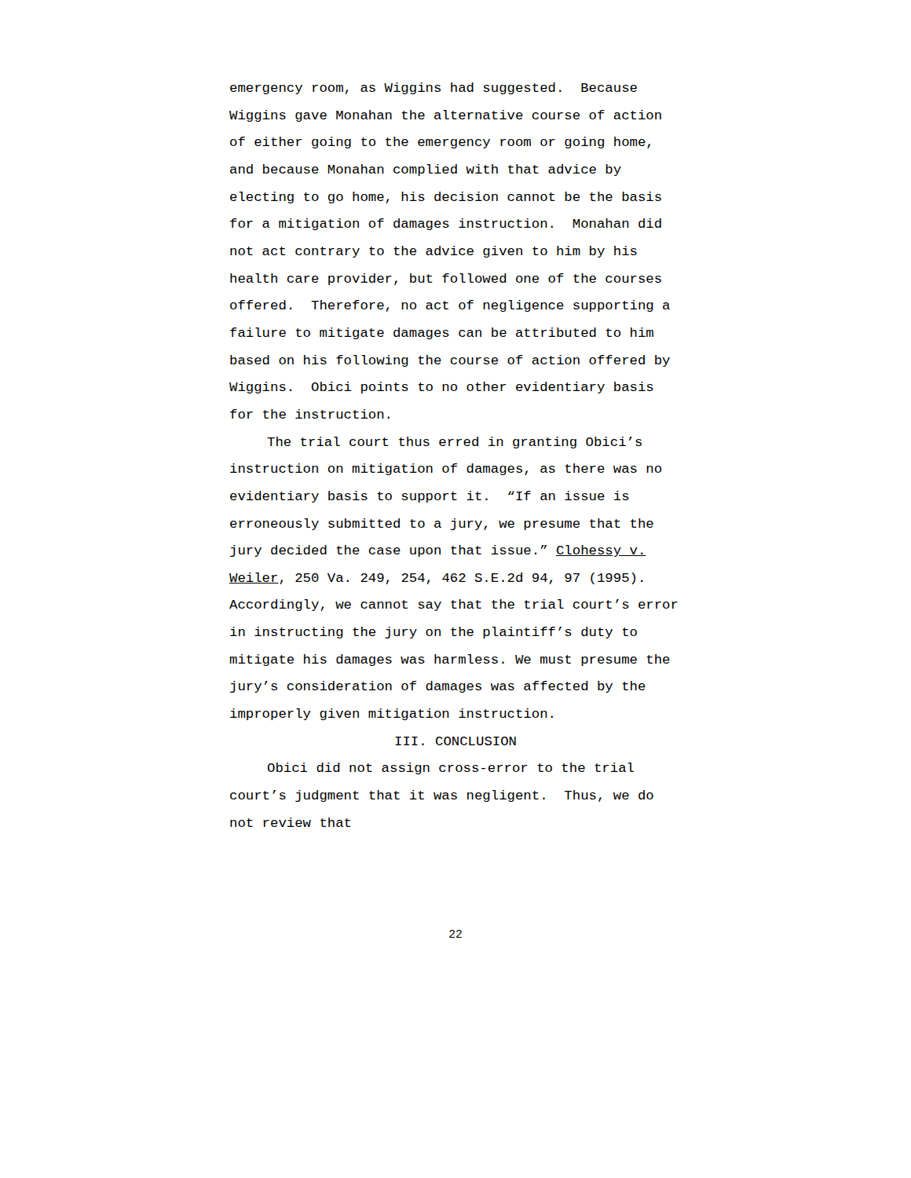emergency room, as Wiggins had suggested. Because Wiggins gave Monahan the alternative course of action of either going to the emergency room or going home, and because Monahan complied with that advice by electing to go home, his decision cannot be the basis for a mitigation of damages instruction. Monahan did not act contrary to the advice given to him by his health care provider, but followed one of the courses offered. Therefore, no act of negligence supporting a failure to mitigate damages can be attributed to him based on his following the course of action offered by Wiggins. Obici points to no other evidentiary basis for the instruction.
The trial court thus erred in granting Obici’s instruction on mitigation of damages, as there was no evidentiary basis to support it. “If an issue is erroneously submitted to a jury, we presume that the jury decided the case upon that issue.” Clohessy v. Weiler, 250 Va. 249, 254, 462 S.E.2d 94, 97 (1995). Accordingly, we cannot say that the trial court’s error in instructing the jury on the plaintiff’s duty to mitigate his damages was harmless. We must presume the jury’s consideration of damages was affected by the improperly given mitigation instruction.
III. CONCLUSION
Obici did not assign cross-error to the trial court’s judgment that it was negligent. Thus, we do not review that
22